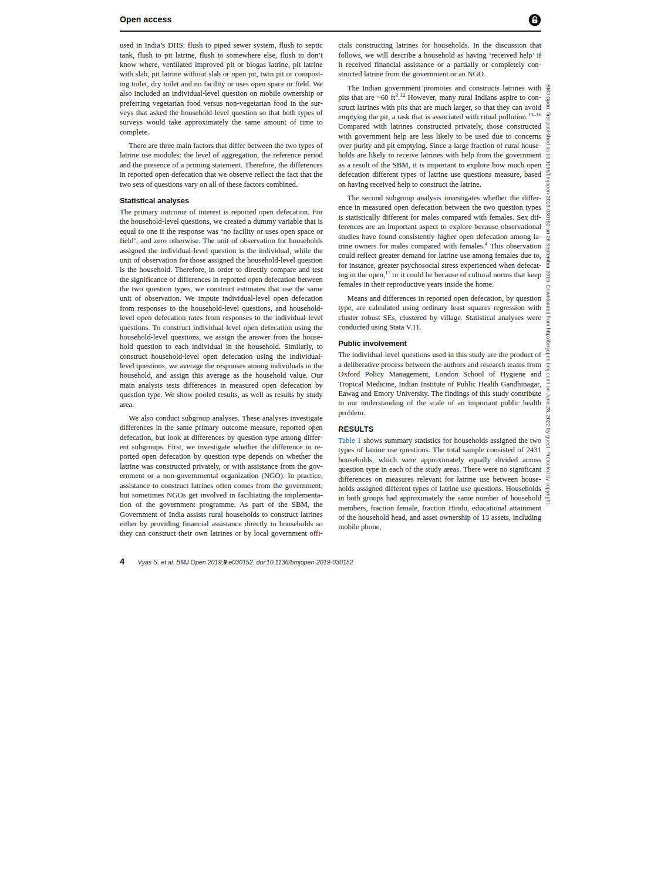BMJ Open: first published as 10.1136/bmjopen-2019-030152 on 26 September 2019. Downloaded from http://bmjopen.bmj.com/ on June 28, 2022 by guest. Protected by copyright.
Open access
used in India’s DHS: flush to piped sewer system, flush to septic tank, flush to pit latrine, flush to somewhere else, flush to don’t know where, ventilated improved pit or biogas latrine, pit latrine with slab, pit latrine without slab or open pit, twin pit or composting toilet, dry toilet and no facility or uses open space or field. We also included an individual-level question on mobile ownership or preferring vegetarian food versus non-vegetarian food in the surveys that asked the household-level question so that both types of surveys would take approximately the same amount of time to complete.
There are three main factors that differ between the two types of latrine use modules: the level of aggregation, the reference period and the presence of a priming statement. Therefore, the differences in reported open defecation that we observe reflect the fact that the two sets of questions vary on all of these factors combined.
Statistical analyses
The primary outcome of interest is reported open defecation. For the household-level questions, we created a dummy variable that is equal to one if the response was ‘no facility or uses open space or field’, and zero otherwise. The unit of observation for households assigned the individual-level question is the individual, while the unit of observation for those assigned the household-level question is the household. Therefore, in order to directly compare and test the significance of differences in reported open defecation between the two question types, we construct estimates that use the same unit of observation. We impute individual-level open defecation from responses to the household-level questions, and household-level open defecation rates from responses to the individual-level questions. To construct individual-level open defecation using the household-level questions, we assign the answer from the household question to each individual in the household. Similarly, to construct household-level open defecation using the individual-level questions, we average the responses among individuals in the household, and assign this average as the household value. Our main analysis tests differences in measured open defecation by question type. We show pooled results, as well as results by study area.
We also conduct subgroup analyses. These analyses investigate differences in the same primary outcome measure, reported open defecation, but look at differences by question type among different subgroups. First, we investigate whether the difference in reported open defecation by question type depends on whether the latrine was constructed privately, or with assistance from the government or a non-governmental organization (NGO). In practice, assistance to construct latrines often comes from the government, but sometimes NGOs get involved in facilitating the implementation of the government programme. As part of the SBM, the Government of India assists rural households to construct latrines either by providing financial assistance directly to households so they can construct their own latrines or by local government officials constructing latrines for households. In the discussion that follows, we will describe a household as having ‘received help’ if it received financial assistance or a partially or completely constructed latrine from the government or an NGO.
The Indian government promotes and constructs latrines with pits that are ~60 ft3.12 However, many rural Indians aspire to construct latrines with pits that are much larger, so that they can avoid emptying the pit, a task that is associated with ritual pollution.13–16 Compared with latrines constructed privately, those constructed with government help are less likely to be used due to concerns over purity and pit emptying. Since a large fraction of rural households are likely to receive latrines with help from the government as a result of the SBM, it is important to explore how much open defecation different types of latrine use questions measure, based on having received help to construct the latrine.
The second subgroup analysis investigates whether the difference in measured open defecation between the two question types is statistically different for males compared with females. Sex differences are an important aspect to explore because observational studies have found consistently higher open defecation among latrine owners for males compared with females.4 This observation could reflect greater demand for latrine use among females due to, for instance, greater psychosocial stress experienced when defecating in the open,17 or it could be because of cultural norms that keep females in their reproductive years inside the home.
Means and differences in reported open defecation, by question type, are calculated using ordinary least squares regression with cluster robust SEs, clustered by village. Statistical analyses were conducted using Stata V.11.
Public involvement
The individual-level questions used in this study are the product of a deliberative process between the authors and research teams from Oxford Policy Management, London School of Hygiene and Tropical Medicine, Indian Institute of Public Health Gandhinagar, Eawag and Emory University. The findings of this study contribute to our understanding of the scale of an important public health problem.
Results
Table 1 shows summary statistics for households assigned the two types of latrine use questions. The total sample consisted of 2431 households, which were approximately equally divided across question type in each of the study areas. There were no significant differences on measures relevant for latrine use between households assigned different types of latrine use questions. Households in both groups had approximately the same number of household members, fraction female, fraction Hindu, educational attainment of the household head, and asset ownership of 13 assets, including mobile phone,
4
Vyas S, et al. BMJ Open 2019;9:e030152. doi:10.1136/bmjopen-2019-030152